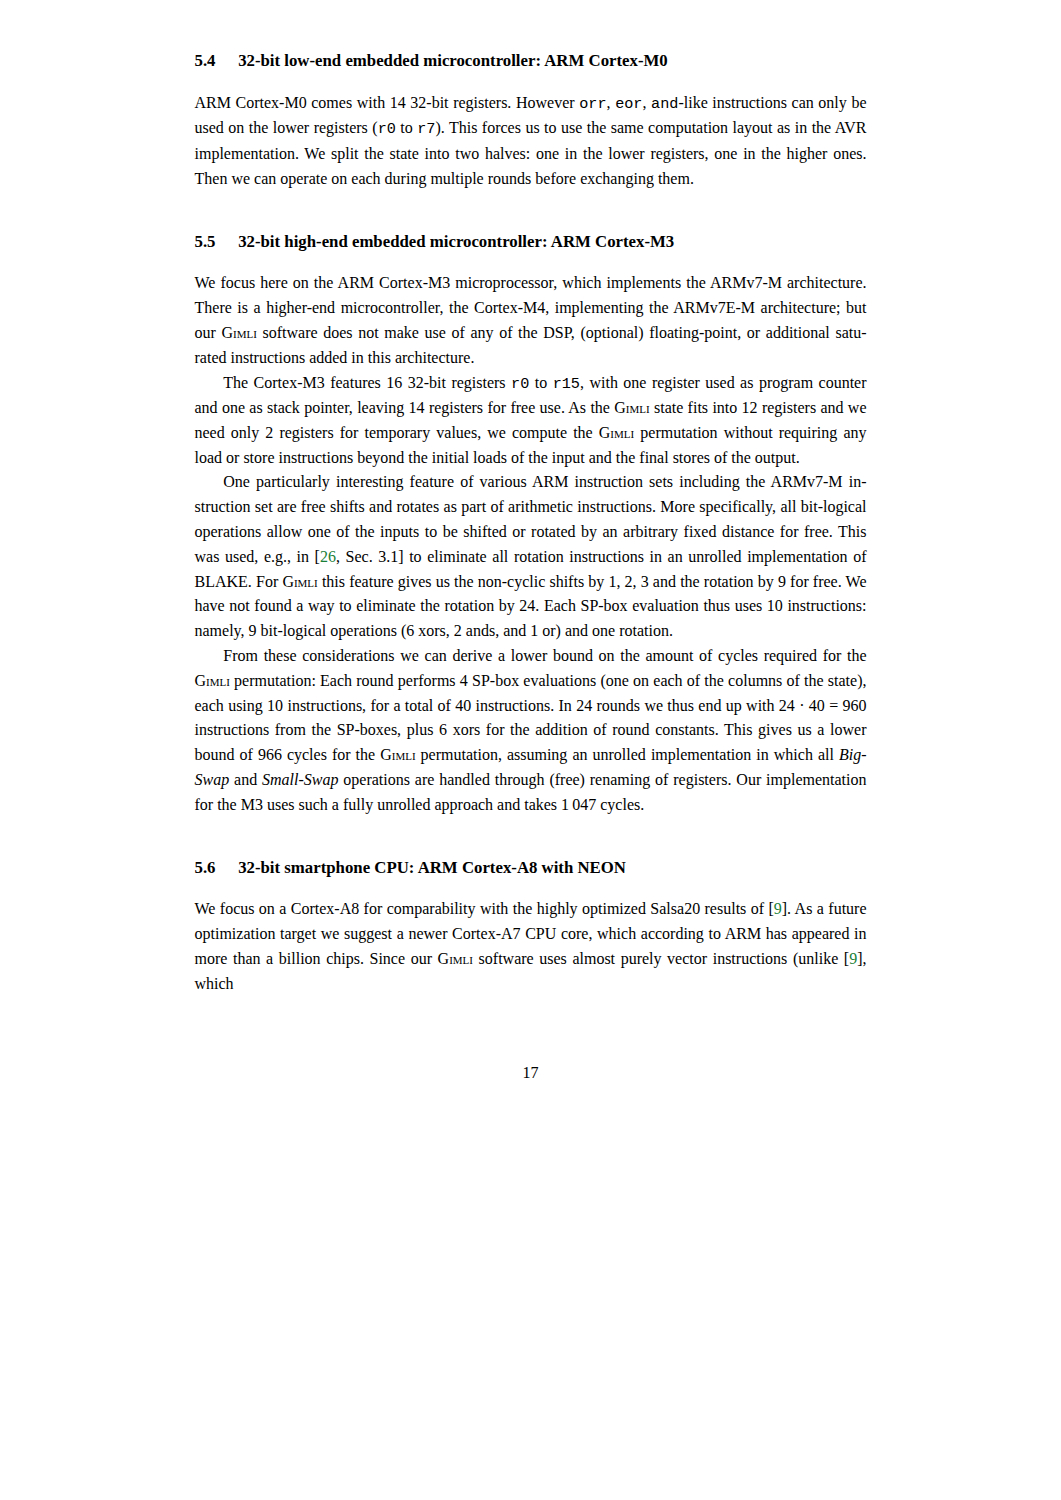5.432-bit low-end embedded microcontroller: ARM Cortex-M0
ARM Cortex-M0 comes with 14 32-bit registers. However orr, eor, and-like instructions can only be used on the lower registers (r0 to r7). This forces us to use the same computation layout as in the AVR implementation. We split the state into two halves: one in the lower registers, one in the higher ones. Then we can operate on each during multiple rounds before exchanging them.
5.532-bit high-end embedded microcontroller: ARM Cortex-M3
We focus here on the ARM Cortex-M3 microprocessor, which implements the ARMv7-M architecture. There is a higher-end microcontroller, the Cortex-M4, implementing the ARMv7E-M architecture; but our Gimli software does not make use of any of the DSP, (optional) floating-point, or additional saturated instructions added in this architecture.
The Cortex-M3 features 16 32-bit registers r0 to r15, with one register used as program counter and one as stack pointer, leaving 14 registers for free use. As the Gimli state fits into 12 registers and we need only 2 registers for temporary values, we compute the Gimli permutation without requiring any load or store instructions beyond the initial loads of the input and the final stores of the output.
One particularly interesting feature of various ARM instruction sets including the ARMv7-M instruction set are free shifts and rotates as part of arithmetic instructions. More specifically, all bit-logical operations allow one of the inputs to be shifted or rotated by an arbitrary fixed distance for free. This was used, e.g., in [26, Sec. 3.1] to eliminate all rotation instructions in an unrolled implementation of BLAKE. For Gimli this feature gives us the non-cyclic shifts by 1, 2, 3 and the rotation by 9 for free. We have not found a way to eliminate the rotation by 24. Each SP-box evaluation thus uses 10 instructions: namely, 9 bit-logical operations (6 xors, 2 ands, and 1 or) and one rotation.
From these considerations we can derive a lower bound on the amount of cycles required for the Gimli permutation: Each round performs 4 SP-box evaluations (one on each of the columns of the state), each using 10 instructions, for a total of 40 instructions. In 24 rounds we thus end up with 24 · 40 = 960 instructions from the SP-boxes, plus 6 xors for the addition of round constants. This gives us a lower bound of 966 cycles for the Gimli permutation, assuming an unrolled implementation in which all Big-Swap and Small-Swap operations are handled through (free) renaming of registers. Our implementation for the M3 uses such a fully unrolled approach and takes 1 047 cycles.
5.632-bit smartphone CPU: ARM Cortex-A8 with NEON
We focus on a Cortex-A8 for comparability with the highly optimized Salsa20 results of [9]. As a future optimization target we suggest a newer Cortex-A7 CPU core, which according to ARM has appeared in more than a billion chips. Since our Gimli software uses almost purely vector instructions (unlike [9], which
17